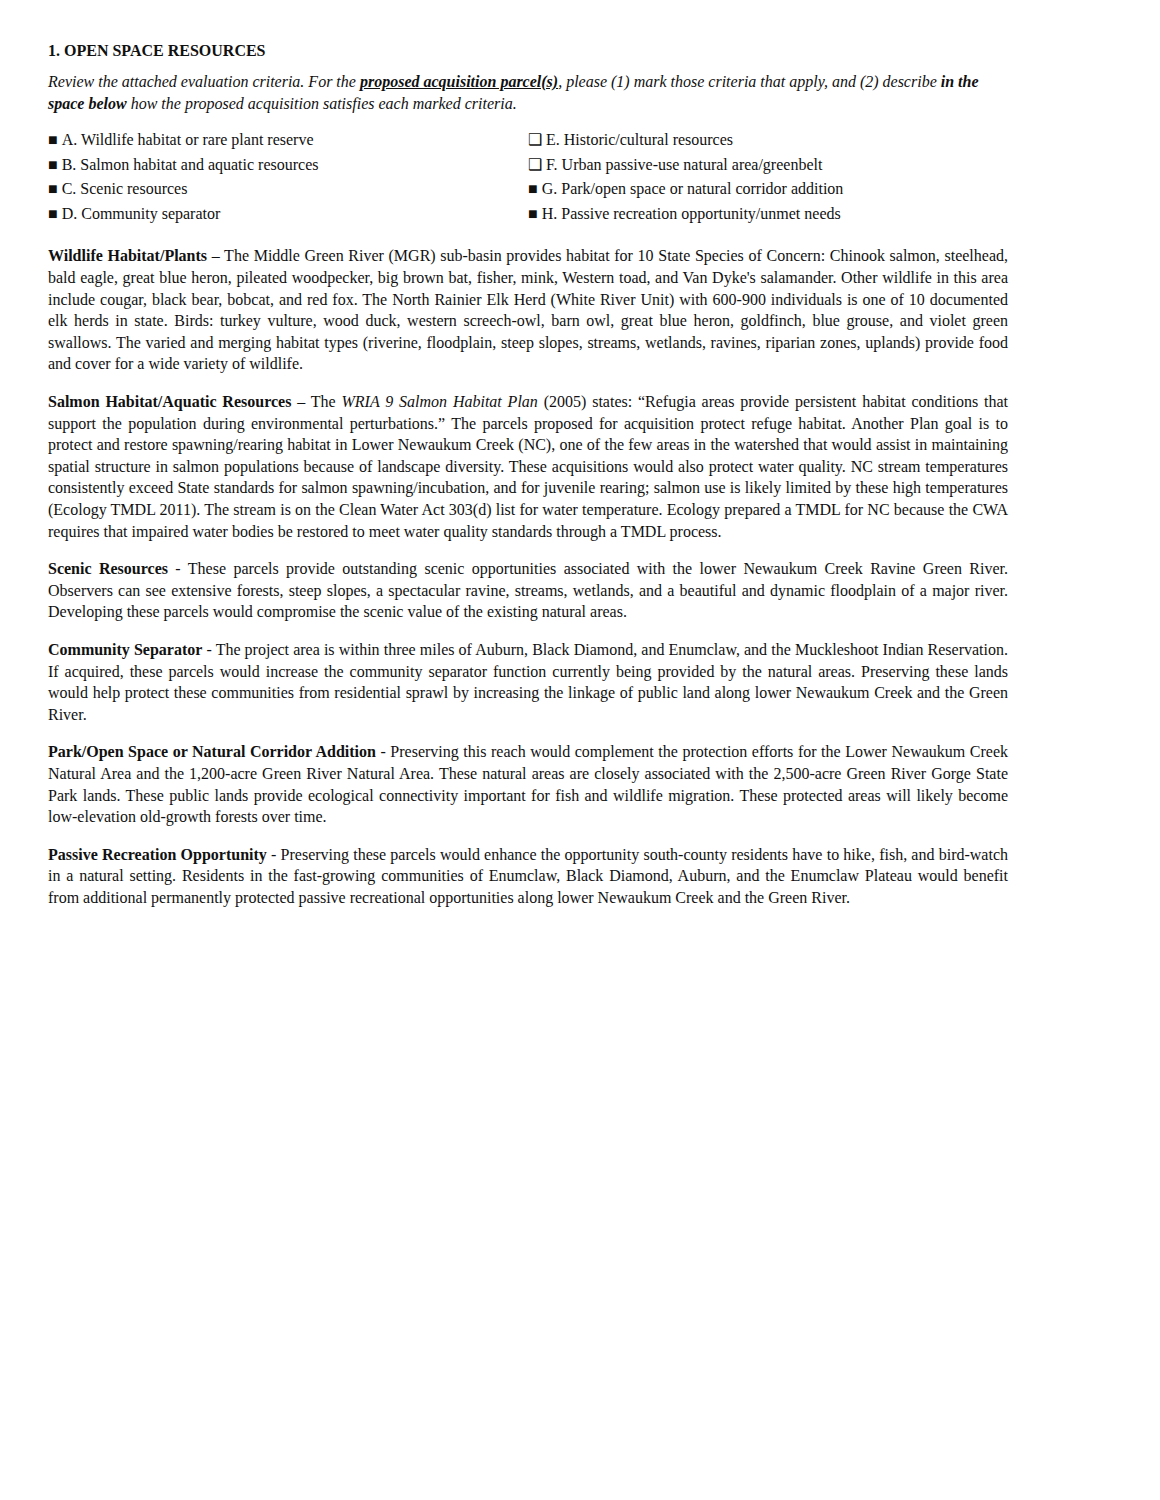1. OPEN SPACE RESOURCES
Review the attached evaluation criteria. For the proposed acquisition parcel(s), please (1) mark those criteria that apply, and (2) describe in the space below how the proposed acquisition satisfies each marked criteria.
| A. Wildlife habitat or rare plant reserve | E. Historic/cultural resources |
| B. Salmon habitat and aquatic resources | F. Urban passive-use natural area/greenbelt |
| C. Scenic resources | G. Park/open space or natural corridor addition |
| D. Community separator | H. Passive recreation opportunity/unmet needs |
Wildlife Habitat/Plants – The Middle Green River (MGR) sub-basin provides habitat for 10 State Species of Concern: Chinook salmon, steelhead, bald eagle, great blue heron, pileated woodpecker, big brown bat, fisher, mink, Western toad, and Van Dyke's salamander. Other wildlife in this area include cougar, black bear, bobcat, and red fox. The North Rainier Elk Herd (White River Unit) with 600-900 individuals is one of 10 documented elk herds in state. Birds: turkey vulture, wood duck, western screech-owl, barn owl, great blue heron, goldfinch, blue grouse, and violet green swallows. The varied and merging habitat types (riverine, floodplain, steep slopes, streams, wetlands, ravines, riparian zones, uplands) provide food and cover for a wide variety of wildlife.
Salmon Habitat/Aquatic Resources – The WRIA 9 Salmon Habitat Plan (2005) states: “Refugia areas provide persistent habitat conditions that support the population during environmental perturbations.” The parcels proposed for acquisition protect refuge habitat. Another Plan goal is to protect and restore spawning/rearing habitat in Lower Newaukum Creek (NC), one of the few areas in the watershed that would assist in maintaining spatial structure in salmon populations because of landscape diversity. These acquisitions would also protect water quality. NC stream temperatures consistently exceed State standards for salmon spawning/incubation, and for juvenile rearing; salmon use is likely limited by these high temperatures (Ecology TMDL 2011). The stream is on the Clean Water Act 303(d) list for water temperature. Ecology prepared a TMDL for NC because the CWA requires that impaired water bodies be restored to meet water quality standards through a TMDL process.
Scenic Resources - These parcels provide outstanding scenic opportunities associated with the lower Newaukum Creek Ravine Green River. Observers can see extensive forests, steep slopes, a spectacular ravine, streams, wetlands, and a beautiful and dynamic floodplain of a major river. Developing these parcels would compromise the scenic value of the existing natural areas.
Community Separator - The project area is within three miles of Auburn, Black Diamond, and Enumclaw, and the Muckleshoot Indian Reservation. If acquired, these parcels would increase the community separator function currently being provided by the natural areas. Preserving these lands would help protect these communities from residential sprawl by increasing the linkage of public land along lower Newaukum Creek and the Green River.
Park/Open Space or Natural Corridor Addition - Preserving this reach would complement the protection efforts for the Lower Newaukum Creek Natural Area and the 1,200-acre Green River Natural Area. These natural areas are closely associated with the 2,500-acre Green River Gorge State Park lands. These public lands provide ecological connectivity important for fish and wildlife migration. These protected areas will likely become low-elevation old-growth forests over time.
Passive Recreation Opportunity - Preserving these parcels would enhance the opportunity south-county residents have to hike, fish, and bird-watch in a natural setting. Residents in the fast-growing communities of Enumclaw, Black Diamond, Auburn, and the Enumclaw Plateau would benefit from additional permanently protected passive recreational opportunities along lower Newaukum Creek and the Green River.